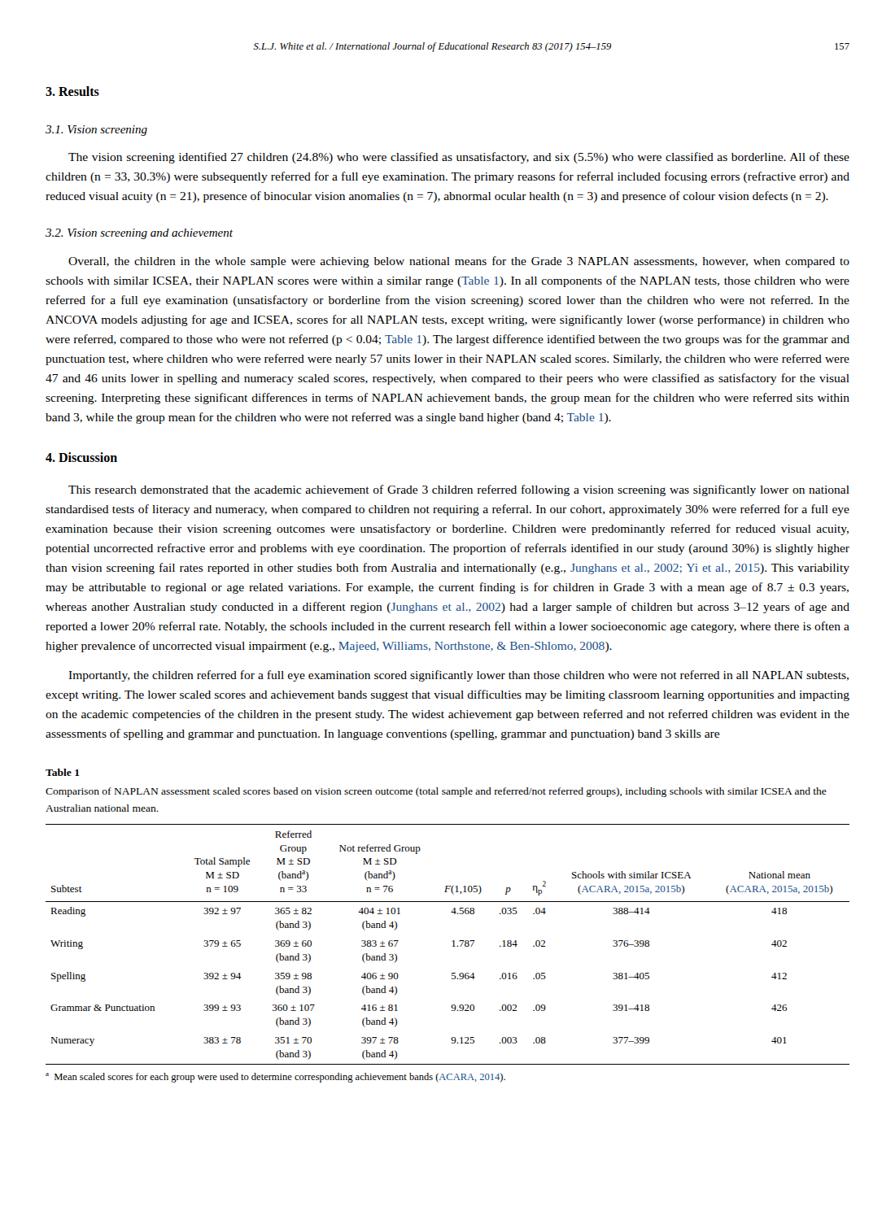S.L.J. White et al. / International Journal of Educational Research 83 (2017) 154–159 157
3. Results
3.1. Vision screening
The vision screening identified 27 children (24.8%) who were classified as unsatisfactory, and six (5.5%) who were classified as borderline. All of these children (n = 33, 30.3%) were subsequently referred for a full eye examination. The primary reasons for referral included focusing errors (refractive error) and reduced visual acuity (n = 21), presence of binocular vision anomalies (n = 7), abnormal ocular health (n = 3) and presence of colour vision defects (n = 2).
3.2. Vision screening and achievement
Overall, the children in the whole sample were achieving below national means for the Grade 3 NAPLAN assessments, however, when compared to schools with similar ICSEA, their NAPLAN scores were within a similar range (Table 1). In all components of the NAPLAN tests, those children who were referred for a full eye examination (unsatisfactory or borderline from the vision screening) scored lower than the children who were not referred. In the ANCOVA models adjusting for age and ICSEA, scores for all NAPLAN tests, except writing, were significantly lower (worse performance) in children who were referred, compared to those who were not referred (p < 0.04; Table 1). The largest difference identified between the two groups was for the grammar and punctuation test, where children who were referred were nearly 57 units lower in their NAPLAN scaled scores. Similarly, the children who were referred were 47 and 46 units lower in spelling and numeracy scaled scores, respectively, when compared to their peers who were classified as satisfactory for the visual screening. Interpreting these significant differences in terms of NAPLAN achievement bands, the group mean for the children who were referred sits within band 3, while the group mean for the children who were not referred was a single band higher (band 4; Table 1).
4. Discussion
This research demonstrated that the academic achievement of Grade 3 children referred following a vision screening was significantly lower on national standardised tests of literacy and numeracy, when compared to children not requiring a referral. In our cohort, approximately 30% were referred for a full eye examination because their vision screening outcomes were unsatisfactory or borderline. Children were predominantly referred for reduced visual acuity, potential uncorrected refractive error and problems with eye coordination. The proportion of referrals identified in our study (around 30%) is slightly higher than vision screening fail rates reported in other studies both from Australia and internationally (e.g., Junghans et al., 2002; Yi et al., 2015). This variability may be attributable to regional or age related variations. For example, the current finding is for children in Grade 3 with a mean age of 8.7 ± 0.3 years, whereas another Australian study conducted in a different region (Junghans et al., 2002) had a larger sample of children but across 3–12 years of age and reported a lower 20% referral rate. Notably, the schools included in the current research fell within a lower socioeconomic age category, where there is often a higher prevalence of uncorrected visual impairment (e.g., Majeed, Williams, Northstone, & Ben-Shlomo, 2008).
Importantly, the children referred for a full eye examination scored significantly lower than those children who were not referred in all NAPLAN subtests, except writing. The lower scaled scores and achievement bands suggest that visual difficulties may be limiting classroom learning opportunities and impacting on the academic competencies of the children in the present study. The widest achievement gap between referred and not referred children was evident in the assessments of spelling and grammar and punctuation. In language conventions (spelling, grammar and punctuation) band 3 skills are
Table 1
Comparison of NAPLAN assessment scaled scores based on vision screen outcome (total sample and referred/not referred groups), including schools with similar ICSEA and the Australian national mean.
| Subtest | Total Sample M ± SD n = 109 | Referred Group M ± SD (band a ) n = 33 | Not referred Group M ± SD (band a ) n = 76 | F (1,105) | p | η p 2 | Schools with similar ICSEA ( ACARA, 2015a, 2015b ) | National mean ( ACARA, 2015a, 2015b ) |
| --- | --- | --- | --- | --- | --- | --- | --- | --- |
| Reading | 392 ± 97 | 365 ± 82 (band 3) | 404 ± 101 (band 4) | 4.568 | .035 | .04 | 388–414 | 418 |
| Writing | 379 ± 65 | 369 ± 60 (band 3) | 383 ± 67 (band 3) | 1.787 | .184 | .02 | 376–398 | 402 |
| Spelling | 392 ± 94 | 359 ± 98 (band 3) | 406 ± 90 (band 4) | 5.964 | .016 | .05 | 381–405 | 412 |
| Grammar & Punctuation | 399 ± 93 | 360 ± 107 (band 3) | 416 ± 81 (band 4) | 9.920 | .002 | .09 | 391–418 | 426 |
| Numeracy | 383 ± 78 | 351 ± 70 (band 3) | 397 ± 78 (band 4) | 9.125 | .003 | .08 | 377–399 | 401 |
a Mean scaled scores for each group were used to determine corresponding achievement bands (ACARA, 2014).